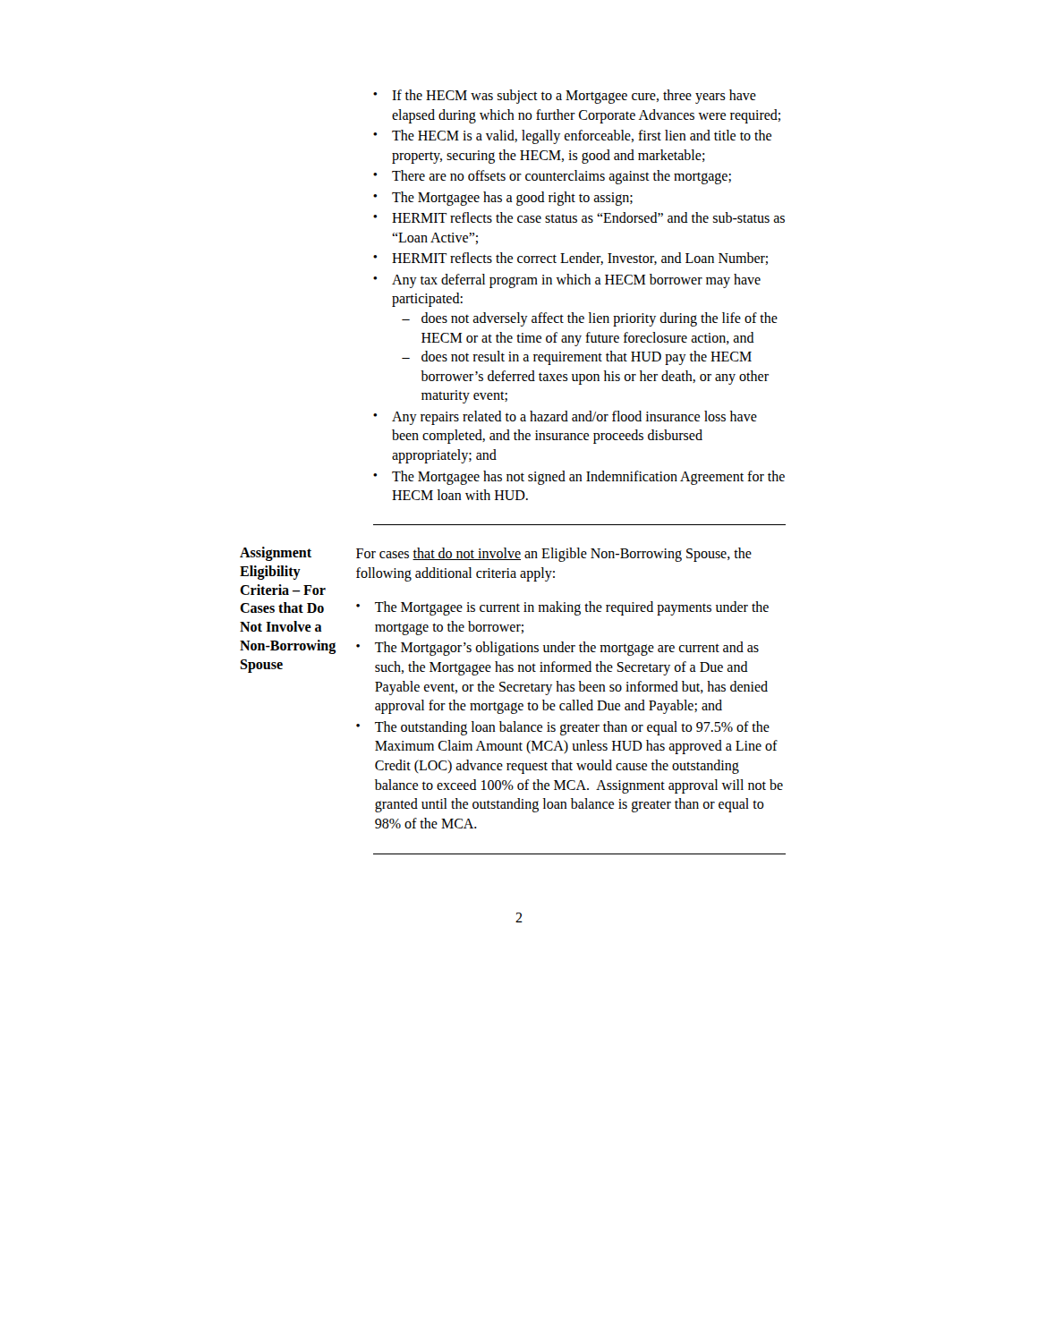If the HECM was subject to a Mortgagee cure, three years have elapsed during which no further Corporate Advances were required;
The HECM is a valid, legally enforceable, first lien and title to the property, securing the HECM, is good and marketable;
There are no offsets or counterclaims against the mortgage;
The Mortgagee has a good right to assign;
HERMIT reflects the case status as “Endorsed” and the sub-status as “Loan Active”;
HERMIT reflects the correct Lender, Investor, and Loan Number;
Any tax deferral program in which a HECM borrower may have participated:
does not adversely affect the lien priority during the life of the HECM or at the time of any future foreclosure action, and
does not result in a requirement that HUD pay the HECM borrower’s deferred taxes upon his or her death, or any other maturity event;
Any repairs related to a hazard and/or flood insurance loss have been completed, and the insurance proceeds disbursed appropriately; and
The Mortgagee has not signed an Indemnification Agreement for the HECM loan with HUD.
Assignment Eligibility Criteria – For Cases that Do Not Involve a Non-Borrowing Spouse
For cases that do not involve an Eligible Non-Borrowing Spouse, the following additional criteria apply:
The Mortgagee is current in making the required payments under the mortgage to the borrower;
The Mortgagor’s obligations under the mortgage are current and as such, the Mortgagee has not informed the Secretary of a Due and Payable event, or the Secretary has been so informed but, has denied approval for the mortgage to be called Due and Payable; and
The outstanding loan balance is greater than or equal to 97.5% of the Maximum Claim Amount (MCA) unless HUD has approved a Line of Credit (LOC) advance request that would cause the outstanding balance to exceed 100% of the MCA. Assignment approval will not be granted until the outstanding loan balance is greater than or equal to 98% of the MCA.
2